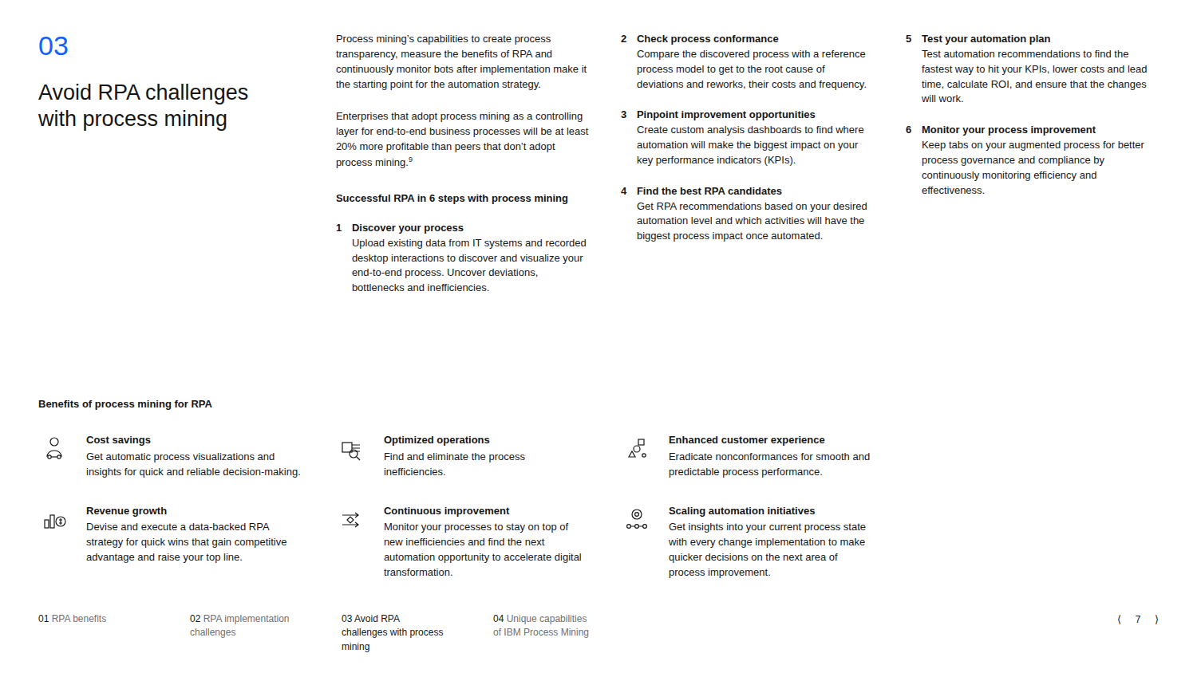03
Avoid RPA challenges
with process mining
Process mining’s capabilities to create process transparency, measure the benefits of RPA and continuously monitor bots after implementation make it the starting point for the automation strategy.
Enterprises that adopt process mining as a controlling layer for end-to-end business processes will be at least 20% more profitable than peers that don’t adopt process mining.9
Successful RPA in 6 steps with process mining
Discover your process Upload existing data from IT systems and recorded desktop interactions to discover and visualize your end-to-end process. Uncover deviations, bottlenecks and inefficiencies.
Check process conformance Compare the discovered process with a reference process model to get to the root cause of deviations and reworks, their costs and frequency.
Pinpoint improvement opportunities Create custom analysis dashboards to find where automation will make the biggest impact on your key performance indicators (KPIs).
Find the best RPA candidates Get RPA recommendations based on your desired automation level and which activities will have the biggest process impact once automated.
Test your automation plan Test automation recommendations to find the fastest way to hit your KPIs, lower costs and lead time, calculate ROI, and ensure that the changes will work.
Monitor your process improvement Keep tabs on your augmented process for better process governance and compliance by continuously monitoring efficiency and effectiveness.
Benefits of process mining for RPA
Cost savings
Get automatic process visualizations and insights for quick and reliable decision-making.
Revenue growth
Devise and execute a data-backed RPA strategy for quick wins that gain competitive advantage and raise your top line.
Optimized operations
Find and eliminate the process inefficiencies.
Continuous improvement
Monitor your processes to stay on top of new inefficiencies and find the next automation opportunity to accelerate digital transformation.
Enhanced customer experience
Eradicate nonconformances for smooth and predictable process performance.
Scaling automation initiatives
Get insights into your current process state with every change implementation to make quicker decisions on the next area of process improvement.
01 RPA benefits 02 RPA implementation challenges 03 Avoid RPA challenges with process mining 04 Unique capabilities of IBM Process Mining
⟨ 7 ⟩